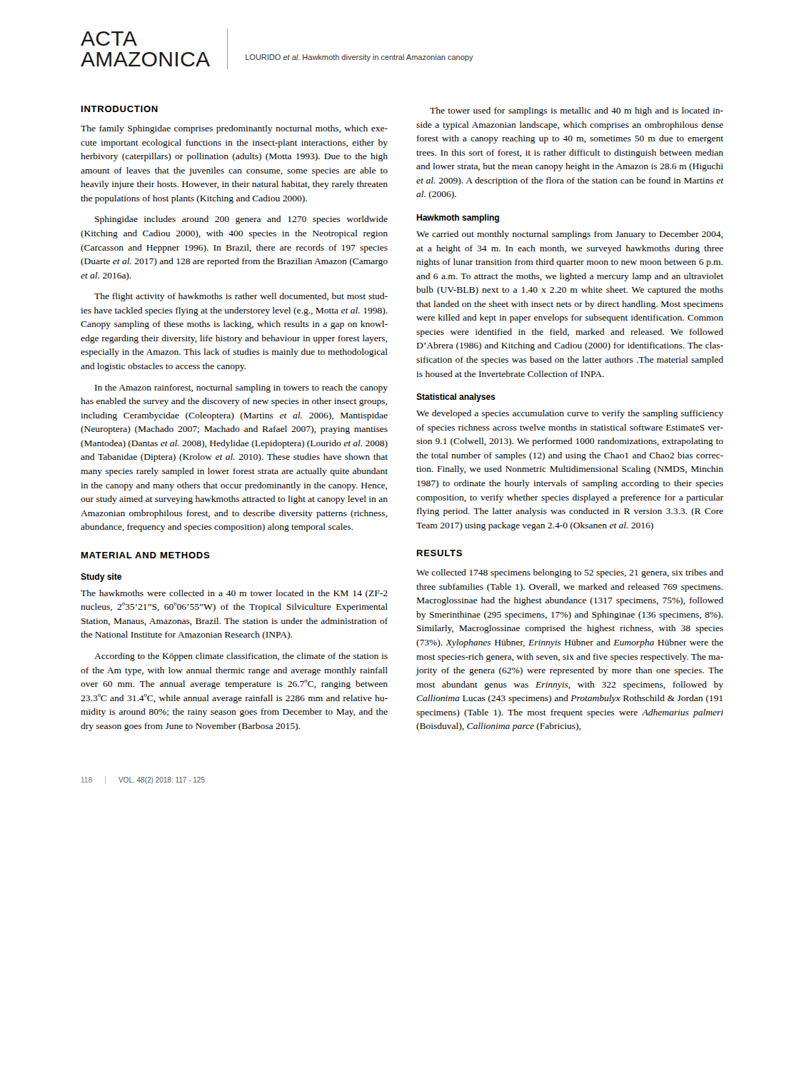ACTA AMAZONICA
LOURIDO et al. Hawkmoth diversity in central Amazonian canopy
INTRODUCTION
The family Sphingidae comprises predominantly nocturnal moths, which execute important ecological functions in the insect-plant interactions, either by herbivory (caterpillars) or pollination (adults) (Motta 1993). Due to the high amount of leaves that the juveniles can consume, some species are able to heavily injure their hosts. However, in their natural habitat, they rarely threaten the populations of host plants (Kitching and Cadiou 2000).
Sphingidae includes around 200 genera and 1270 species worldwide (Kitching and Cadiou 2000), with 400 species in the Neotropical region (Carcasson and Heppner 1996). In Brazil, there are records of 197 species (Duarte et al. 2017) and 128 are reported from the Brazilian Amazon (Camargo et al. 2016a).
The flight activity of hawkmoths is rather well documented, but most studies have tackled species flying at the understorey level (e.g., Motta et al. 1998). Canopy sampling of these moths is lacking, which results in a gap on knowledge regarding their diversity, life history and behaviour in upper forest layers, especially in the Amazon. This lack of studies is mainly due to methodological and logistic obstacles to access the canopy.
In the Amazon rainforest, nocturnal sampling in towers to reach the canopy has enabled the survey and the discovery of new species in other insect groups, including Cerambycidae (Coleoptera) (Martins et al. 2006), Mantispidae (Neuroptera) (Machado 2007; Machado and Rafael 2007), praying mantises (Mantodea) (Dantas et al. 2008), Hedylidae (Lepidoptera) (Lourido et al. 2008) and Tabanidae (Diptera) (Krolow et al. 2010). These studies have shown that many species rarely sampled in lower forest strata are actually quite abundant in the canopy and many others that occur predominantly in the canopy. Hence, our study aimed at surveying hawkmoths attracted to light at canopy level in an Amazonian ombrophilous forest, and to describe diversity patterns (richness, abundance, frequency and species composition) along temporal scales.
MATERIAL AND METHODS
Study site
The hawkmoths were collected in a 40 m tower located in the KM 14 (ZF-2 nucleus, 2º35’21”S, 60º06’55”W) of the Tropical Silviculture Experimental Station, Manaus, Amazonas, Brazil. The station is under the administration of the National Institute for Amazonian Research (INPA).
According to the Köppen climate classification, the climate of the station is of the Am type, with low annual thermic range and average monthly rainfall over 60 mm. The annual average temperature is 26.7ºC, ranging between 23.3ºC and 31.4ºC, while annual average rainfall is 2286 mm and relative humidity is around 80%; the rainy season goes from December to May, and the dry season goes from June to November (Barbosa 2015).
The tower used for samplings is metallic and 40 m high and is located inside a typical Amazonian landscape, which comprises an ombrophilous dense forest with a canopy reaching up to 40 m, sometimes 50 m due to emergent trees. In this sort of forest, it is rather difficult to distinguish between median and lower strata, but the mean canopy height in the Amazon is 28.6 m (Higuchi et al. 2009). A description of the flora of the station can be found in Martins et al. (2006).
Hawkmoth sampling
We carried out monthly nocturnal samplings from January to December 2004, at a height of 34 m. In each month, we surveyed hawkmoths during three nights of lunar transition from third quarter moon to new moon between 6 p.m. and 6 a.m. To attract the moths, we lighted a mercury lamp and an ultraviolet bulb (UV-BLB) next to a 1.40 x 2.20 m white sheet. We captured the moths that landed on the sheet with insect nets or by direct handling. Most specimens were killed and kept in paper envelops for subsequent identification. Common species were identified in the field, marked and released. We followed D’Abrera (1986) and Kitching and Cadiou (2000) for identifications. The classification of the species was based on the latter authors .The material sampled is housed at the Invertebrate Collection of INPA.
Statistical analyses
We developed a species accumulation curve to verify the sampling sufficiency of species richness across twelve months in statistical software EstimateS version 9.1 (Colwell, 2013). We performed 1000 randomizations, extrapolating to the total number of samples (12) and using the Chao1 and Chao2 bias correction. Finally, we used Nonmetric Multidimensional Scaling (NMDS, Minchin 1987) to ordinate the hourly intervals of sampling according to their species composition, to verify whether species displayed a preference for a particular flying period. The latter analysis was conducted in R version 3.3.3. (R Core Team 2017) using package vegan 2.4-0 (Oksanen et al. 2016)
RESULTS
We collected 1748 specimens belonging to 52 species, 21 genera, six tribes and three subfamilies (Table 1). Overall, we marked and released 769 specimens. Macroglossinae had the highest abundance (1317 specimens, 75%), followed by Smerinthinae (295 specimens, 17%) and Sphinginae (136 specimens, 8%). Similarly, Macroglossinae comprised the highest richness, with 38 species (73%). Xylophanes Hübner, Erinnyis Hübner and Eumorpha Hübner were the most species-rich genera, with seven, six and five species respectively. The majority of the genera (62%) were represented by more than one species. The most abundant genus was Erinnyis, with 322 specimens, followed by Callionima Lucas (243 specimens) and Protambulyx Rothschild & Jordan (191 specimens) (Table 1). The most frequent species were Adhemarius palmeri (Boisduval), Callionima parce (Fabricius),
118 VOL. 48(2) 2018: 117 - 125